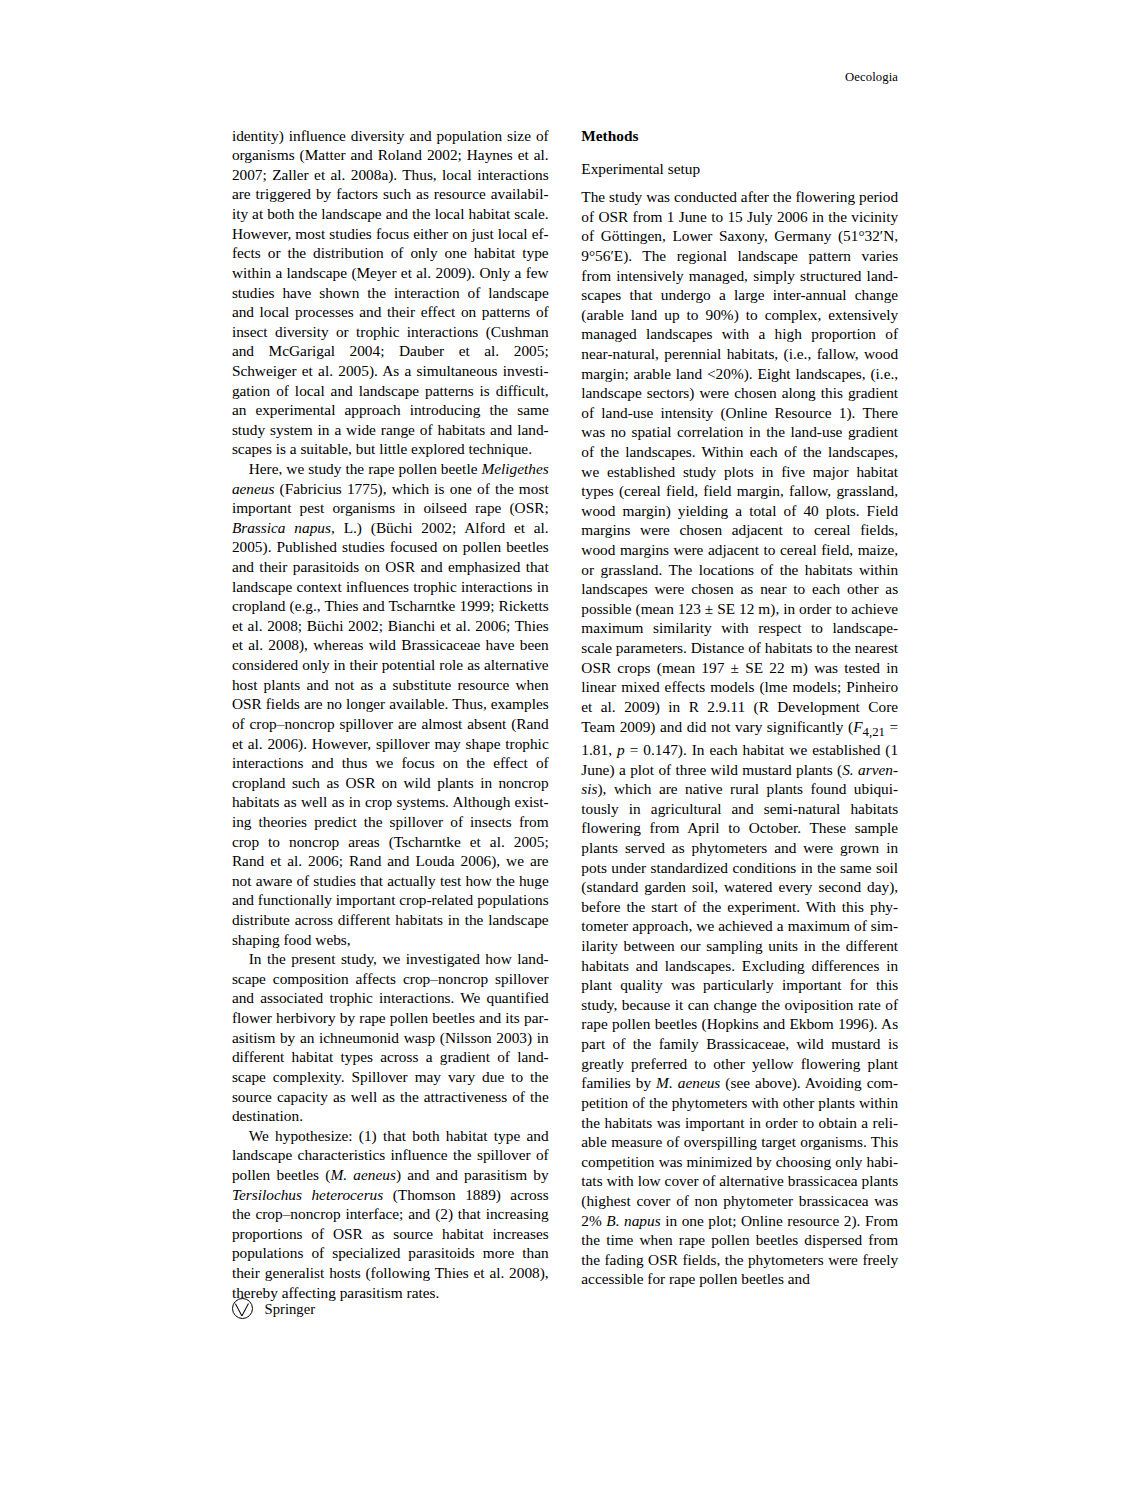Oecologia
identity) influence diversity and population size of organisms (Matter and Roland 2002; Haynes et al. 2007; Zaller et al. 2008a). Thus, local interactions are triggered by factors such as resource availability at both the landscape and the local habitat scale. However, most studies focus either on just local effects or the distribution of only one habitat type within a landscape (Meyer et al. 2009). Only a few studies have shown the interaction of landscape and local processes and their effect on patterns of insect diversity or trophic interactions (Cushman and McGarigal 2004; Dauber et al. 2005; Schweiger et al. 2005). As a simultaneous investigation of local and landscape patterns is difficult, an experimental approach introducing the same study system in a wide range of habitats and landscapes is a suitable, but little explored technique.
Here, we study the rape pollen beetle Meligethes aeneus (Fabricius 1775), which is one of the most important pest organisms in oilseed rape (OSR; Brassica napus, L.) (Büchi 2002; Alford et al. 2005). Published studies focused on pollen beetles and their parasitoids on OSR and emphasized that landscape context influences trophic interactions in cropland (e.g., Thies and Tscharntke 1999; Ricketts et al. 2008; Büchi 2002; Bianchi et al. 2006; Thies et al. 2008), whereas wild Brassicaceae have been considered only in their potential role as alternative host plants and not as a substitute resource when OSR fields are no longer available. Thus, examples of crop–noncrop spillover are almost absent (Rand et al. 2006). However, spillover may shape trophic interactions and thus we focus on the effect of cropland such as OSR on wild plants in noncrop habitats as well as in crop systems. Although existing theories predict the spillover of insects from crop to noncrop areas (Tscharntke et al. 2005; Rand et al. 2006; Rand and Louda 2006), we are not aware of studies that actually test how the huge and functionally important crop-related populations distribute across different habitats in the landscape shaping food webs,
In the present study, we investigated how landscape composition affects crop–noncrop spillover and associated trophic interactions. We quantified flower herbivory by rape pollen beetles and its parasitism by an ichneumonid wasp (Nilsson 2003) in different habitat types across a gradient of landscape complexity. Spillover may vary due to the source capacity as well as the attractiveness of the destination.
We hypothesize: (1) that both habitat type and landscape characteristics influence the spillover of pollen beetles (M. aeneus) and and parasitism by Tersilochus heterocerus (Thomson 1889) across the crop–noncrop interface; and (2) that increasing proportions of OSR as source habitat increases populations of specialized parasitoids more than their generalist hosts (following Thies et al. 2008), thereby affecting parasitism rates.
Methods
Experimental setup
The study was conducted after the flowering period of OSR from 1 June to 15 July 2006 in the vicinity of Göttingen, Lower Saxony, Germany (51°32′N, 9°56′E). The regional landscape pattern varies from intensively managed, simply structured landscapes that undergo a large inter-annual change (arable land up to 90%) to complex, extensively managed landscapes with a high proportion of near-natural, perennial habitats, (i.e., fallow, wood margin; arable land <20%). Eight landscapes, (i.e., landscape sectors) were chosen along this gradient of land-use intensity (Online Resource 1). There was no spatial correlation in the land-use gradient of the landscapes. Within each of the landscapes, we established study plots in five major habitat types (cereal field, field margin, fallow, grassland, wood margin) yielding a total of 40 plots. Field margins were chosen adjacent to cereal fields, wood margins were adjacent to cereal field, maize, or grassland. The locations of the habitats within landscapes were chosen as near to each other as possible (mean 123 ± SE 12 m), in order to achieve maximum similarity with respect to landscape-scale parameters. Distance of habitats to the nearest OSR crops (mean 197 ± SE 22 m) was tested in linear mixed effects models (lme models; Pinheiro et al. 2009) in R 2.9.11 (R Development Core Team 2009) and did not vary significantly (F4,21 = 1.81, p = 0.147). In each habitat we established (1 June) a plot of three wild mustard plants (S. arvensis), which are native rural plants found ubiquitously in agricultural and semi-natural habitats flowering from April to October. These sample plants served as phytometers and were grown in pots under standardized conditions in the same soil (standard garden soil, watered every second day), before the start of the experiment. With this phytometer approach, we achieved a maximum of similarity between our sampling units in the different habitats and landscapes. Excluding differences in plant quality was particularly important for this study, because it can change the oviposition rate of rape pollen beetles (Hopkins and Ekbom 1996). As part of the family Brassicaceae, wild mustard is greatly preferred to other yellow flowering plant families by M. aeneus (see above). Avoiding competition of the phytometers with other plants within the habitats was important in order to obtain a reliable measure of overspilling target organisms. This competition was minimized by choosing only habitats with low cover of alternative brassicacea plants (highest cover of non phytometer brassicacea was 2% B. napus in one plot; Online resource 2). From the time when rape pollen beetles dispersed from the fading OSR fields, the phytometers were freely accessible for rape pollen beetles and
Springer